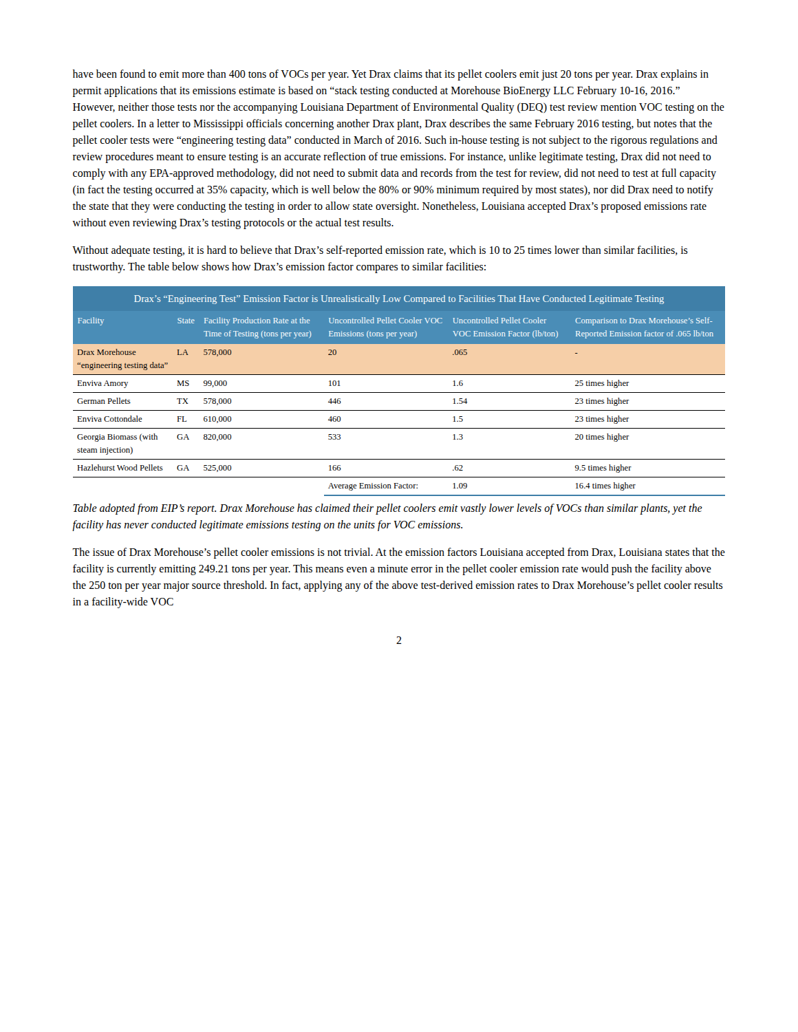have been found to emit more than 400 tons of VOCs per year. Yet Drax claims that its pellet coolers emit just 20 tons per year. Drax explains in permit applications that its emissions estimate is based on “stack testing conducted at Morehouse BioEnergy LLC February 10-16, 2016.” However, neither those tests nor the accompanying Louisiana Department of Environmental Quality (DEQ) test review mention VOC testing on the pellet coolers. In a letter to Mississippi officials concerning another Drax plant, Drax describes the same February 2016 testing, but notes that the pellet cooler tests were “engineering testing data” conducted in March of 2016. Such in-house testing is not subject to the rigorous regulations and review procedures meant to ensure testing is an accurate reflection of true emissions. For instance, unlike legitimate testing, Drax did not need to comply with any EPA-approved methodology, did not need to submit data and records from the test for review, did not need to test at full capacity (in fact the testing occurred at 35% capacity, which is well below the 80% or 90% minimum required by most states), nor did Drax need to notify the state that they were conducting the testing in order to allow state oversight. Nonetheless, Louisiana accepted Drax’s proposed emissions rate without even reviewing Drax’s testing protocols or the actual test results.
Without adequate testing, it is hard to believe that Drax’s self-reported emission rate, which is 10 to 25 times lower than similar facilities, is trustworthy. The table below shows how Drax’s emission factor compares to similar facilities:
Drax’s “Engineering Test” Emission Factor is Unrealistically Low Compared to Facilities That Have Conducted Legitimate Testing
| Facility | State | Facility Production Rate at the Time of Testing (tons per year) | Uncontrolled Pellet Cooler VOC Emissions (tons per year) | Uncontrolled Pellet Cooler VOC Emission Factor (lb/ton) | Comparison to Drax Morehouse’s Self-Reported Emission factor of .065 lb/ton |
| --- | --- | --- | --- | --- | --- |
| Drax Morehouse “engineering testing data” | LA | 578,000 | 20 | .065 | - |
| Enviva Amory | MS | 99,000 | 101 | 1.6 | 25 times higher |
| German Pellets | TX | 578,000 | 446 | 1.54 | 23 times higher |
| Enviva Cottondale | FL | 610,000 | 460 | 1.5 | 23 times higher |
| Georgia Biomass (with steam injection) | GA | 820,000 | 533 | 1.3 | 20 times higher |
| Hazlehurst Wood Pellets | GA | 525,000 | 166 | .62 | 9.5 times higher |
| | | | Average Emission Factor: | 1.09 | 16.4 times higher |
Table adopted from EIP’s report. Drax Morehouse has claimed their pellet coolers emit vastly lower levels of VOCs than similar plants, yet the facility has never conducted legitimate emissions testing on the units for VOC emissions.
The issue of Drax Morehouse’s pellet cooler emissions is not trivial. At the emission factors Louisiana accepted from Drax, Louisiana states that the facility is currently emitting 249.21 tons per year. This means even a minute error in the pellet cooler emission rate would push the facility above the 250 ton per year major source threshold. In fact, applying any of the above test-derived emission rates to Drax Morehouse’s pellet cooler results in a facility-wide VOC
2